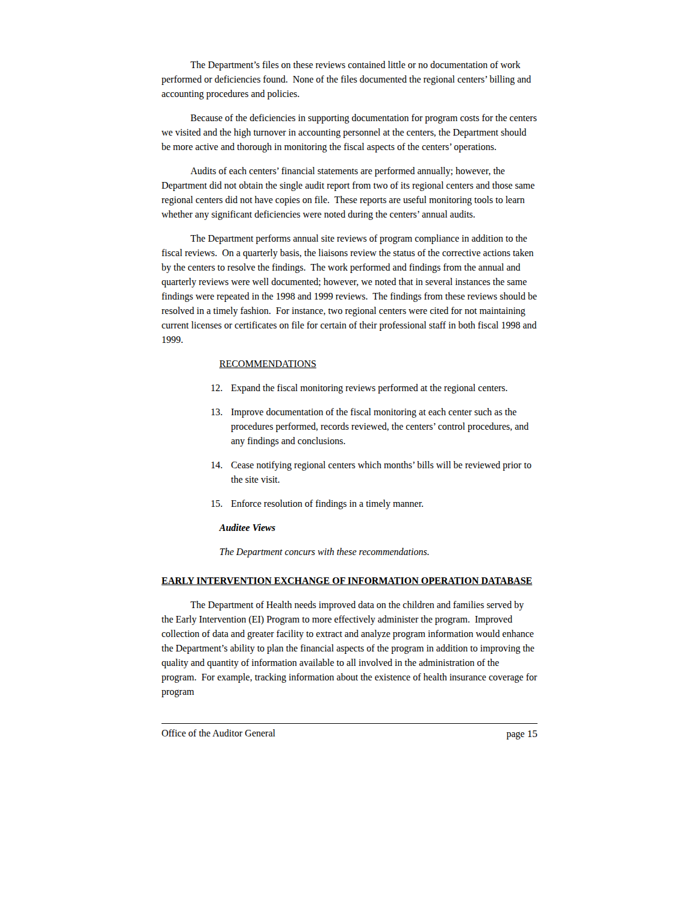The Department’s files on these reviews contained little or no documentation of work performed or deficiencies found. None of the files documented the regional centers’ billing and accounting procedures and policies.
Because of the deficiencies in supporting documentation for program costs for the centers we visited and the high turnover in accounting personnel at the centers, the Department should be more active and thorough in monitoring the fiscal aspects of the centers’ operations.
Audits of each centers’ financial statements are performed annually; however, the Department did not obtain the single audit report from two of its regional centers and those same regional centers did not have copies on file. These reports are useful monitoring tools to learn whether any significant deficiencies were noted during the centers’ annual audits.
The Department performs annual site reviews of program compliance in addition to the fiscal reviews. On a quarterly basis, the liaisons review the status of the corrective actions taken by the centers to resolve the findings. The work performed and findings from the annual and quarterly reviews were well documented; however, we noted that in several instances the same findings were repeated in the 1998 and 1999 reviews. The findings from these reviews should be resolved in a timely fashion. For instance, two regional centers were cited for not maintaining current licenses or certificates on file for certain of their professional staff in both fiscal 1998 and 1999.
RECOMMENDATIONS
Expand the fiscal monitoring reviews performed at the regional centers.
Improve documentation of the fiscal monitoring at each center such as the procedures performed, records reviewed, the centers’ control procedures, and any findings and conclusions.
Cease notifying regional centers which months’ bills will be reviewed prior to the site visit.
Enforce resolution of findings in a timely manner.
Auditee Views
The Department concurs with these recommendations.
EARLY INTERVENTION EXCHANGE OF INFORMATION OPERATION DATABASE
The Department of Health needs improved data on the children and families served by the Early Intervention (EI) Program to more effectively administer the program. Improved collection of data and greater facility to extract and analyze program information would enhance the Department’s ability to plan the financial aspects of the program in addition to improving the quality and quantity of information available to all involved in the administration of the program. For example, tracking information about the existence of health insurance coverage for program
Office of the Auditor General page 15